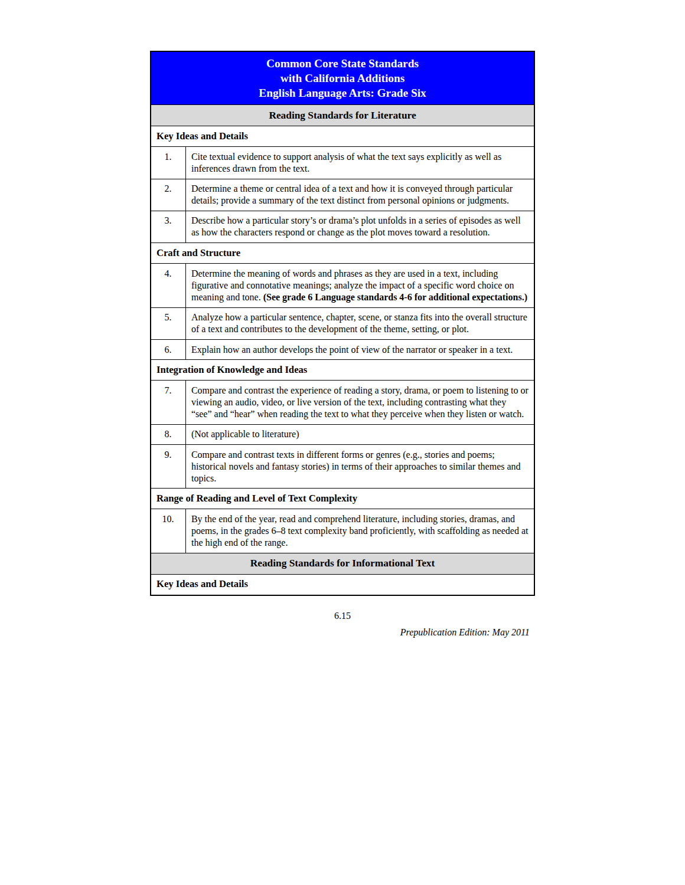| Common Core State Standards with California Additions English Language Arts: Grade Six |
| Reading Standards for Literature |
| Key Ideas and Details |
| 1. | Cite textual evidence to support analysis of what the text says explicitly as well as inferences drawn from the text. |
| 2. | Determine a theme or central idea of a text and how it is conveyed through particular details; provide a summary of the text distinct from personal opinions or judgments. |
| 3. | Describe how a particular story’s or drama’s plot unfolds in a series of episodes as well as how the characters respond or change as the plot moves toward a resolution. |
| Craft and Structure |
| 4. | Determine the meaning of words and phrases as they are used in a text, including figurative and connotative meanings; analyze the impact of a specific word choice on meaning and tone. (See grade 6 Language standards 4-6 for additional expectations.) |
| 5. | Analyze how a particular sentence, chapter, scene, or stanza fits into the overall structure of a text and contributes to the development of the theme, setting, or plot. |
| 6. | Explain how an author develops the point of view of the narrator or speaker in a text. |
| Integration of Knowledge and Ideas |
| 7. | Compare and contrast the experience of reading a story, drama, or poem to listening to or viewing an audio, video, or live version of the text, including contrasting what they “see” and “hear” when reading the text to what they perceive when they listen or watch. |
| 8. | (Not applicable to literature) |
| 9. | Compare and contrast texts in different forms or genres (e.g., stories and poems; historical novels and fantasy stories) in terms of their approaches to similar themes and topics. |
| Range of Reading and Level of Text Complexity |
| 10. | By the end of the year, read and comprehend literature, including stories, dramas, and poems, in the grades 6–8 text complexity band proficiently, with scaffolding as needed at the high end of the range. |
| Reading Standards for Informational Text |
| Key Ideas and Details |
6.15
Prepublication Edition: May 2011